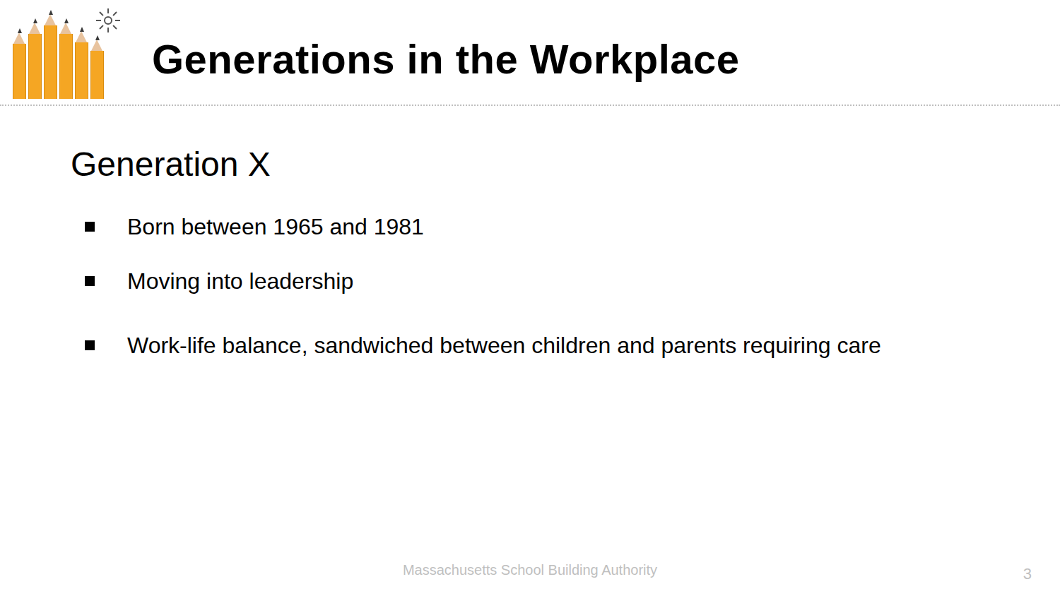Generations in the Workplace
Generation X
Born between 1965 and 1981
Moving into leadership
Work-life balance, sandwiched between children and parents requiring care
Massachusetts School Building Authority
3